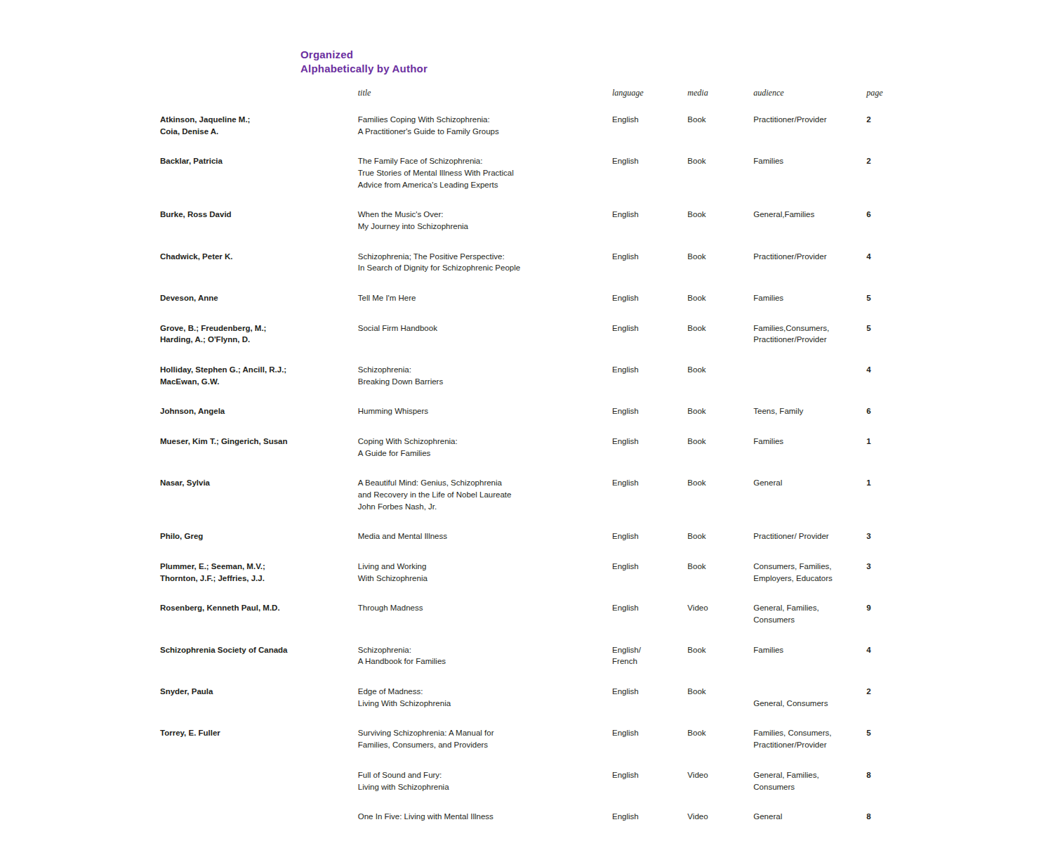Organized
Alphabetically by Author
| | title | language | media | audience | page |
| --- | --- | --- | --- | --- | --- |
| Atkinson, Jaqueline M.; Coia, Denise A. | Families Coping With Schizophrenia: A Practitioner's Guide to Family Groups | English | Book | Practitioner/Provider | 2 |
| Backlar, Patricia | The Family Face of Schizophrenia: True Stories of Mental Illness With Practical Advice from America's Leading Experts | English | Book | Families | 2 |
| Burke, Ross David | When the Music's Over: My Journey into Schizophrenia | English | Book | General,Families | 6 |
| Chadwick, Peter K. | Schizophrenia; The Positive Perspective: In Search of Dignity for Schizophrenic People | English | Book | Practitioner/Provider | 4 |
| Deveson, Anne | Tell Me I'm Here | English | Book | Families | 5 |
| Grove, B.; Freudenberg, M.; Harding, A.; O'Flynn, D. | Social Firm Handbook | English | Book | Families,Consumers, Practitioner/Provider | 5 |
| Holliday, Stephen G.; Ancill, R.J.; MacEwan, G.W. | Schizophrenia: Breaking Down Barriers | English | Book | | 4 |
| Johnson, Angela | Humming Whispers | English | Book | Teens, Family | 6 |
| Mueser, Kim T.; Gingerich, Susan | Coping With Schizophrenia: A Guide for Families | English | Book | Families | 1 |
| Nasar, Sylvia | A Beautiful Mind: Genius, Schizophrenia and Recovery in the Life of Nobel Laureate John Forbes Nash, Jr. | English | Book | General | 1 |
| Philo, Greg | Media and Mental Illness | English | Book | Practitioner/ Provider | 3 |
| Plummer, E.; Seeman, M.V.; Thornton, J.F.; Jeffries, J.J. | Living and Working With Schizophrenia | English | Book | Consumers, Families, Employers, Educators | 3 |
| Rosenberg, Kenneth Paul, M.D. | Through Madness | English | Video | General, Families, Consumers | 9 |
| Schizophrenia Society of Canada | Schizophrenia: A Handbook for Families | English/ French | Book | Families | 4 |
| Snyder, Paula | Edge of Madness: Living With Schizophrenia | English | Book | General, Consumers | 2 |
| Torrey, E. Fuller | Surviving Schizophrenia: A Manual for Families, Consumers, and Providers | English | Book | Families, Consumers, Practitioner/Provider | 5 |
| | Full of Sound and Fury: Living with Schizophrenia | English | Video | General, Families, Consumers | 8 |
| | One In Five: Living with Mental Illness | English | Video | General | 8 |